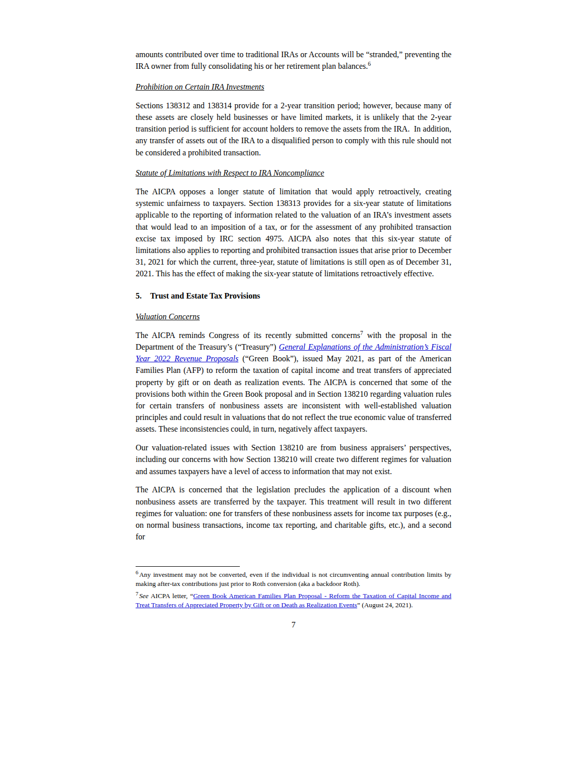amounts contributed over time to traditional IRAs or Accounts will be “stranded,” preventing the IRA owner from fully consolidating his or her retirement plan balances.6
Prohibition on Certain IRA Investments
Sections 138312 and 138314 provide for a 2-year transition period; however, because many of these assets are closely held businesses or have limited markets, it is unlikely that the 2-year transition period is sufficient for account holders to remove the assets from the IRA. In addition, any transfer of assets out of the IRA to a disqualified person to comply with this rule should not be considered a prohibited transaction.
Statute of Limitations with Respect to IRA Noncompliance
The AICPA opposes a longer statute of limitation that would apply retroactively, creating systemic unfairness to taxpayers. Section 138313 provides for a six-year statute of limitations applicable to the reporting of information related to the valuation of an IRA’s investment assets that would lead to an imposition of a tax, or for the assessment of any prohibited transaction excise tax imposed by IRC section 4975. AICPA also notes that this six-year statute of limitations also applies to reporting and prohibited transaction issues that arise prior to December 31, 2021 for which the current, three-year, statute of limitations is still open as of December 31, 2021. This has the effect of making the six-year statute of limitations retroactively effective.
5. Trust and Estate Tax Provisions
Valuation Concerns
The AICPA reminds Congress of its recently submitted concerns7 with the proposal in the Department of the Treasury’s (“Treasury”) General Explanations of the Administration’s Fiscal Year 2022 Revenue Proposals (“Green Book”), issued May 2021, as part of the American Families Plan (AFP) to reform the taxation of capital income and treat transfers of appreciated property by gift or on death as realization events. The AICPA is concerned that some of the provisions both within the Green Book proposal and in Section 138210 regarding valuation rules for certain transfers of nonbusiness assets are inconsistent with well-established valuation principles and could result in valuations that do not reflect the true economic value of transferred assets. These inconsistencies could, in turn, negatively affect taxpayers.
Our valuation-related issues with Section 138210 are from business appraisers’ perspectives, including our concerns with how Section 138210 will create two different regimes for valuation and assumes taxpayers have a level of access to information that may not exist.
The AICPA is concerned that the legislation precludes the application of a discount when nonbusiness assets are transferred by the taxpayer. This treatment will result in two different regimes for valuation: one for transfers of these nonbusiness assets for income tax purposes (e.g., on normal business transactions, income tax reporting, and charitable gifts, etc.), and a second for
6 Any investment may not be converted, even if the individual is not circumventing annual contribution limits by making after-tax contributions just prior to Roth conversion (aka a backdoor Roth).
7 See AICPA letter, “Green Book American Families Plan Proposal - Reform the Taxation of Capital Income and Treat Transfers of Appreciated Property by Gift or on Death as Realization Events” (August 24, 2021).
7